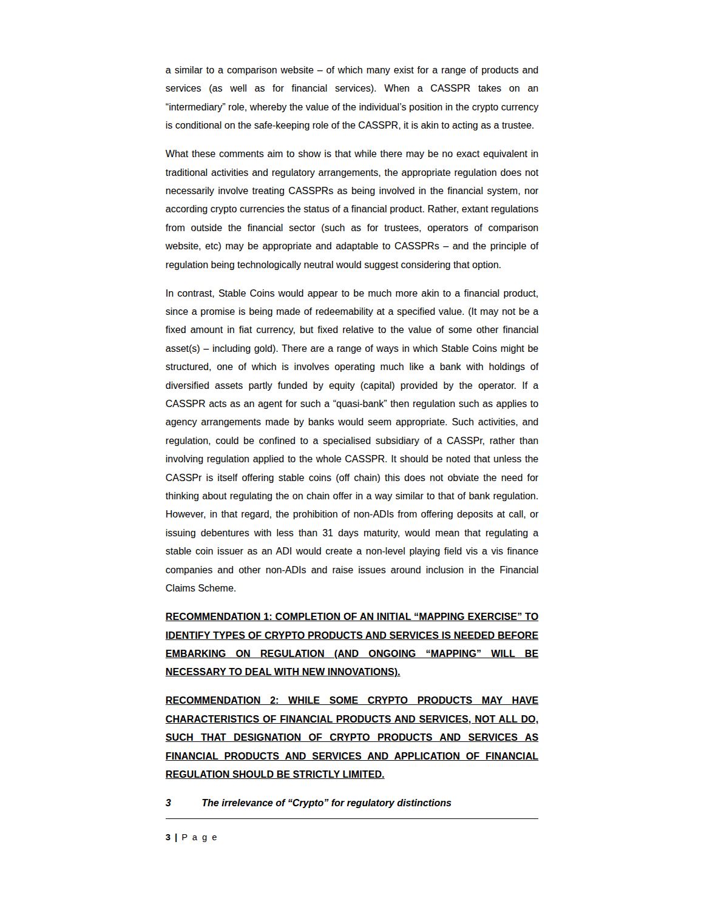a similar to a comparison website – of which many exist for a range of products and services (as well as for financial services). When a CASSPR takes on an “intermediary” role, whereby the value of the individual’s position in the crypto currency is conditional on the safe-keeping role of the CASSPR, it is akin to acting as a trustee.
What these comments aim to show is that while there may be no exact equivalent in traditional activities and regulatory arrangements, the appropriate regulation does not necessarily involve treating CASSPRs as being involved in the financial system, nor according crypto currencies the status of a financial product. Rather, extant regulations from outside the financial sector (such as for trustees, operators of comparison website, etc) may be appropriate and adaptable to CASSPRs – and the principle of regulation being technologically neutral would suggest considering that option.
In contrast, Stable Coins would appear to be much more akin to a financial product, since a promise is being made of redeemability at a specified value. (It may not be a fixed amount in fiat currency, but fixed relative to the value of some other financial asset(s) – including gold). There are a range of ways in which Stable Coins might be structured, one of which is involves operating much like a bank with holdings of diversified assets partly funded by equity (capital) provided by the operator. If a CASSPR acts as an agent for such a “quasi-bank” then regulation such as applies to agency arrangements made by banks would seem appropriate. Such activities, and regulation, could be confined to a specialised subsidiary of a CASSPr, rather than involving regulation applied to the whole CASSPR. It should be noted that unless the CASSPr is itself offering stable coins (off chain) this does not obviate the need for thinking about regulating the on chain offer in a way similar to that of bank regulation. However, in that regard, the prohibition of non-ADIs from offering deposits at call, or issuing debentures with less than 31 days maturity, would mean that regulating a stable coin issuer as an ADI would create a non-level playing field vis a vis finance companies and other non-ADIs and raise issues around inclusion in the Financial Claims Scheme.
Recommendation 1: Completion of an initial “Mapping exercise” to identify types of Crypto products and services is needed before embarking on regulation (and ongoing “mapping” will be necessary to deal with new innovations).
Recommendation 2: While some Crypto products may have characteristics of financial products and services, not all do, such that designation of Crypto products and Services as financial products and services and application of financial regulation should be strictly limited.
3 The irrelevance of “Crypto” for regulatory distinctions
3 | P a g e